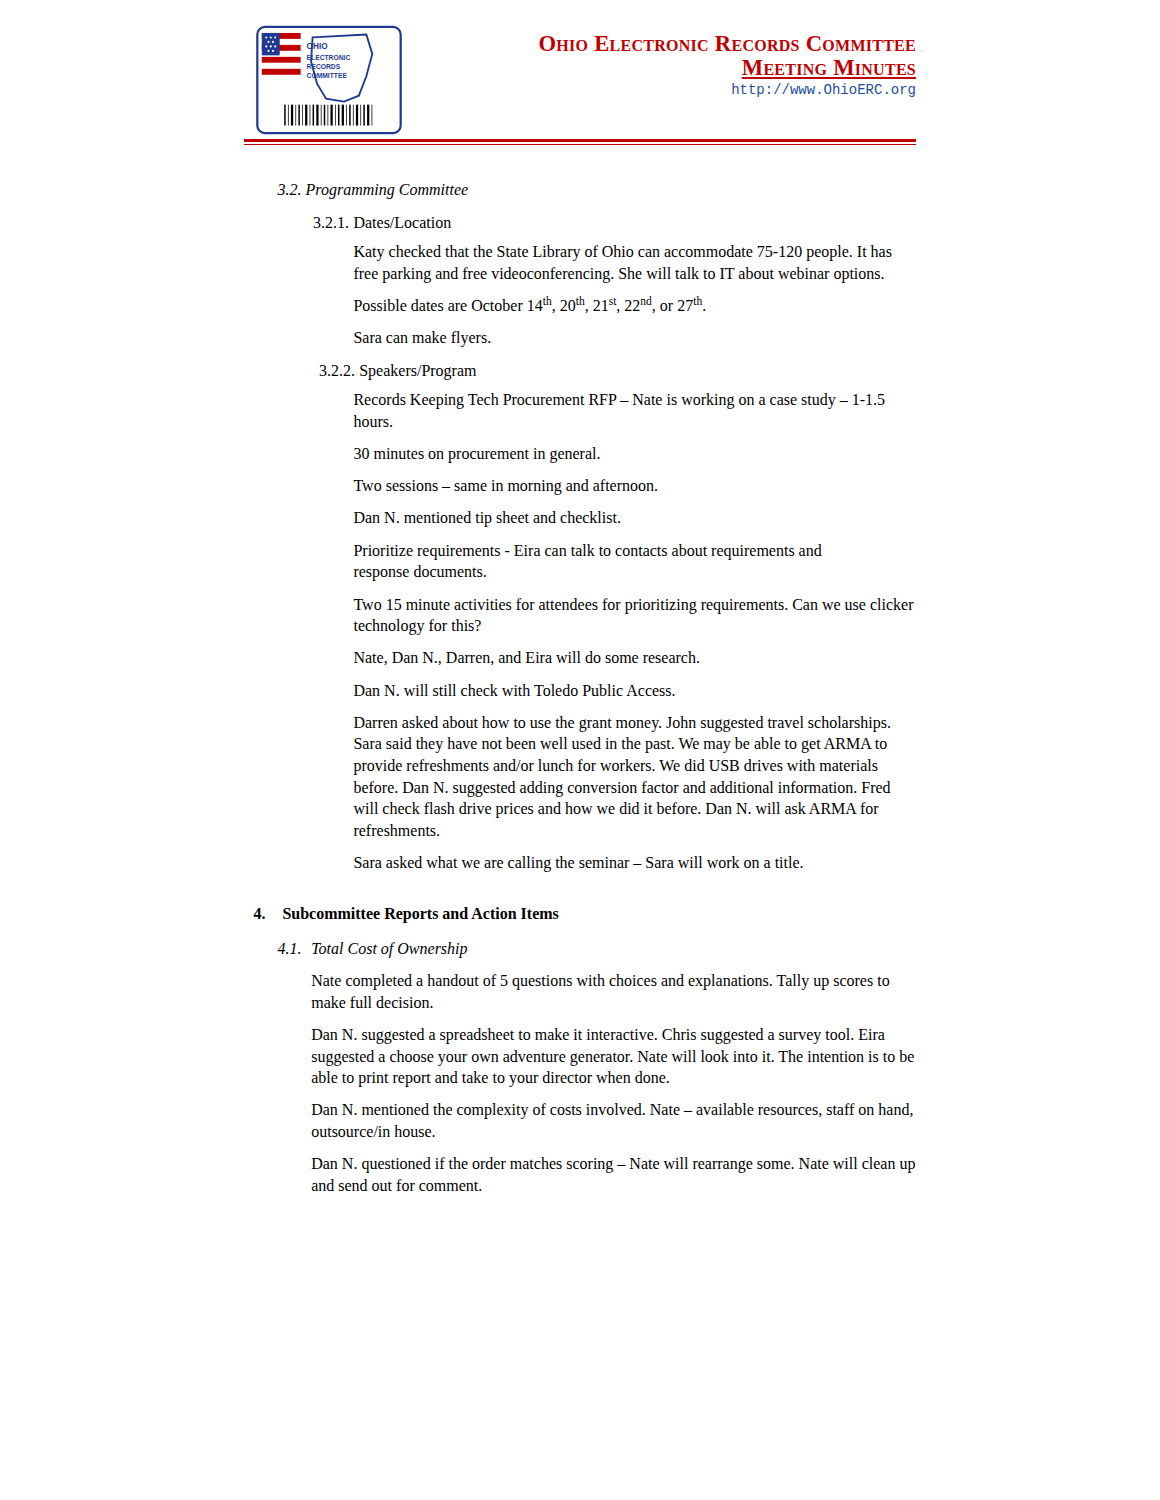OHIO ELECTRONIC RECORDS COMMITTEE
Ohio Electronic Records Committee
Meeting Minutes
http://www.OhioERC.org
3.2. Programming Committee
3.2.1. Dates/Location
Katy checked that the State Library of Ohio can accommodate 75-120 people. It has free parking and free videoconferencing. She will talk to IT about webinar options.
Possible dates are October 14th, 20th, 21st, 22nd, or 27th.
Sara can make flyers.
3.2.2. Speakers/Program
Records Keeping Tech Procurement RFP – Nate is working on a case study – 1-1.5 hours.
30 minutes on procurement in general.
Two sessions – same in morning and afternoon.
Dan N. mentioned tip sheet and checklist.
Prioritize requirements - Eira can talk to contacts about requirements and
response documents.
Two 15 minute activities for attendees for prioritizing requirements. Can we use clicker technology for this?
Nate, Dan N., Darren, and Eira will do some research.
Dan N. will still check with Toledo Public Access.
Darren asked about how to use the grant money. John suggested travel scholarships. Sara said they have not been well used in the past. We may be able to get ARMA to provide refreshments and/or lunch for workers. We did USB drives with materials before. Dan N. suggested adding conversion factor and additional information. Fred will check flash drive prices and how we did it before. Dan N. will ask ARMA for refreshments.
Sara asked what we are calling the seminar – Sara will work on a title.
4. Subcommittee Reports and Action Items
4.1. Total Cost of Ownership
Nate completed a handout of 5 questions with choices and explanations. Tally up scores to make full decision.
Dan N. suggested a spreadsheet to make it interactive. Chris suggested a survey tool. Eira suggested a choose your own adventure generator. Nate will look into it. The intention is to be able to print report and take to your director when done.
Dan N. mentioned the complexity of costs involved. Nate – available resources, staff on hand, outsource/in house.
Dan N. questioned if the order matches scoring – Nate will rearrange some. Nate will clean up and send out for comment.